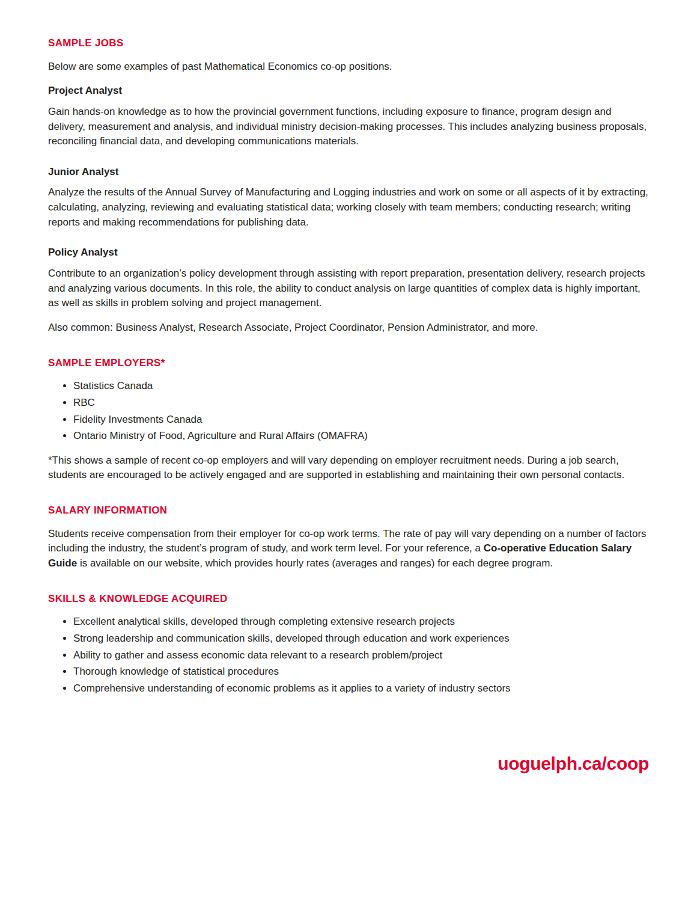Sample Jobs
Below are some examples of past Mathematical Economics co-op positions.
Project Analyst
Gain hands-on knowledge as to how the provincial government functions, including exposure to finance, program design and delivery, measurement and analysis, and individual ministry decision-making processes. This includes analyzing business proposals, reconciling financial data, and developing communications materials.
Junior Analyst
Analyze the results of the Annual Survey of Manufacturing and Logging industries and work on some or all aspects of it by extracting, calculating, analyzing, reviewing and evaluating statistical data; working closely with team members; conducting research; writing reports and making recommendations for publishing data.
Policy Analyst
Contribute to an organization’s policy development through assisting with report preparation, presentation delivery, research projects and analyzing various documents. In this role, the ability to conduct analysis on large quantities of complex data is highly important, as well as skills in problem solving and project management.
Also common: Business Analyst, Research Associate, Project Coordinator, Pension Administrator, and more.
Sample Employers*
Statistics Canada
RBC
Fidelity Investments Canada
Ontario Ministry of Food, Agriculture and Rural Affairs (OMAFRA)
*This shows a sample of recent co-op employers and will vary depending on employer recruitment needs. During a job search, students are encouraged to be actively engaged and are supported in establishing and maintaining their own personal contacts.
Salary Information
Students receive compensation from their employer for co-op work terms. The rate of pay will vary depending on a number of factors including the industry, the student’s program of study, and work term level. For your reference, a Co-operative Education Salary Guide is available on our website, which provides hourly rates (averages and ranges) for each degree program.
Skills & Knowledge Acquired
Excellent analytical skills, developed through completing extensive research projects
Strong leadership and communication skills, developed through education and work experiences
Ability to gather and assess economic data relevant to a research problem/project
Thorough knowledge of statistical procedures
Comprehensive understanding of economic problems as it applies to a variety of industry sectors
uoguelph.ca/coop